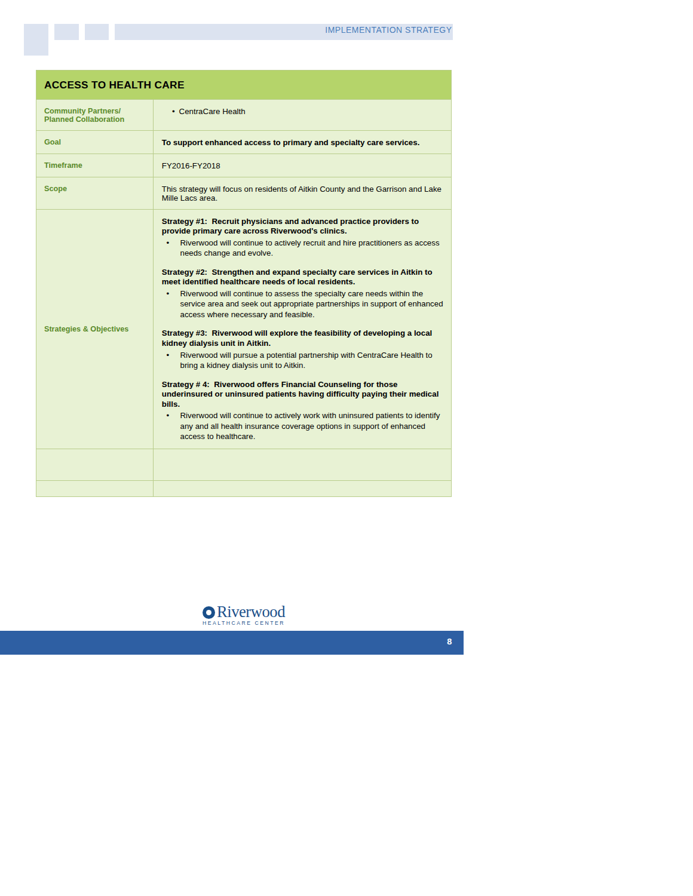IMPLEMENTATION STRATEGY
| ACCESS TO HEALTH CARE |
| Community Partners/ Planned Collaboration | CentraCare Health |
| Goal | To support enhanced access to primary and specialty care services. |
| Timeframe | FY2016-FY2018 |
| Scope | This strategy will focus on residents of Aitkin County and the Garrison and Lake Mille Lacs area. |
| Strategies & Objectives | Strategy #1: Recruit physicians and advanced practice providers to provide primary care across Riverwood's clinics. Riverwood will continue to actively recruit and hire practitioners as access needs change and evolve. Strategy #2: Strengthen and expand specialty care services in Aitkin to meet identified healthcare needs of local residents. Riverwood will continue to assess the specialty care needs within the service area and seek out appropriate partnerships in support of enhanced access where necessary and feasible. Strategy #3: Riverwood will explore the feasibility of developing a local kidney dialysis unit in Aitkin. Riverwood will pursue a potential partnership with CentraCare Health to bring a kidney dialysis unit to Aitkin. Strategy # 4: Riverwood offers Financial Counseling for those underinsured or uninsured patients having difficulty paying their medical bills. Riverwood will continue to actively work with uninsured patients to identify any and all health insurance coverage options in support of enhanced access to healthcare. |
Riverwood
HEALTHCARE CENTER
8